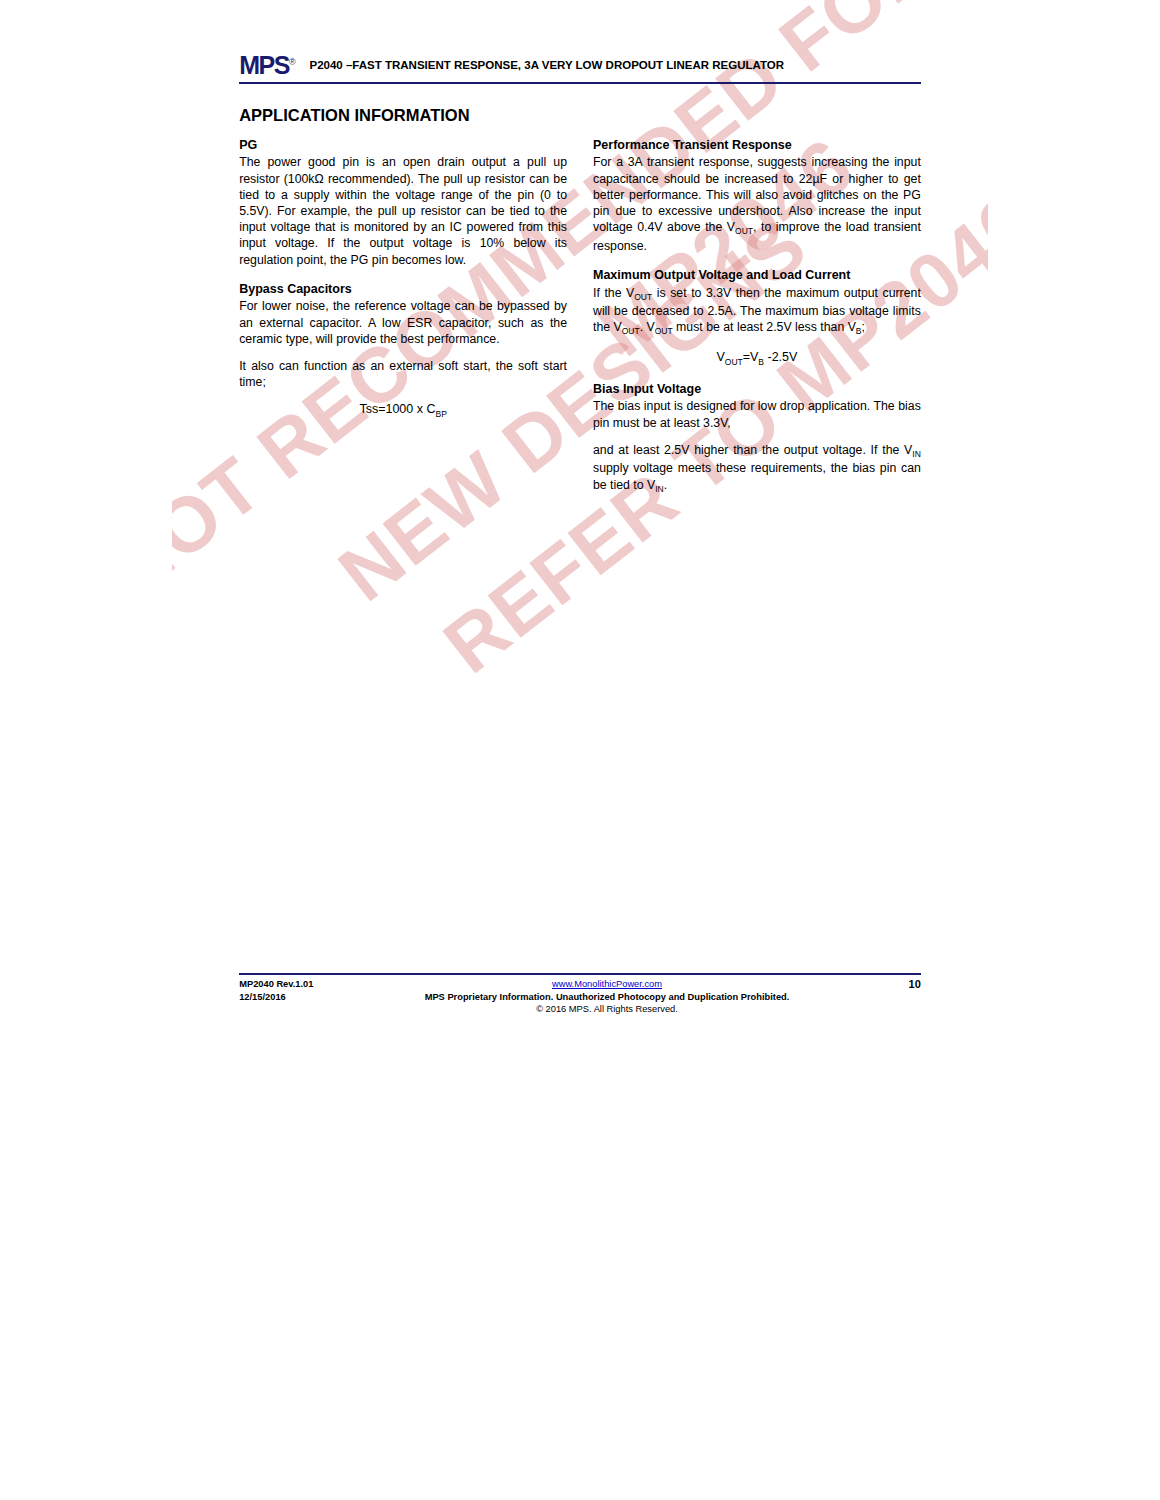NOT RECOMMENDED FOR
NEW DESIGNS
REFER TO MP2046
MP2046
MPS®
P2040 –FAST TRANSIENT RESPONSE, 3A VERY LOW DROPOUT LINEAR REGULATOR
APPLICATION INFORMATION
PG
The power good pin is an open drain output a pull up resistor (100kΩ recommended). The pull up resistor can be tied to a supply within the voltage range of the pin (0 to 5.5V). For example, the pull up resistor can be tied to the input voltage that is monitored by an IC powered from this input voltage. If the output voltage is 10% below its regulation point, the PG pin becomes low.
Bypass Capacitors
For lower noise, the reference voltage can be bypassed by an external capacitor. A low ESR capacitor, such as the ceramic type, will provide the best performance.
It also can function as an external soft start, the soft start time;
Tss=1000 x CBP
Performance Transient Response
For a 3A transient response, suggests increasing the input capacitance should be increased to 22µF or higher to get better performance. This will also avoid glitches on the PG pin due to excessive undershoot. Also increase the input voltage 0.4V above the VOUT, to improve the load transient response.
Maximum Output Voltage and Load Current
If the VOUT is set to 3.3V then the maximum output current will be decreased to 2.5A. The maximum bias voltage limits the VOUT. VOUT must be at least 2.5V less than VB;
VOUT=VB -2.5V
Bias Input Voltage
The bias input is designed for low drop application. The bias pin must be at least 3.3V,
and at least 2.5V higher than the output voltage. If the VIN supply voltage meets these requirements, the bias pin can be tied to VIN.
MP2040 Rev.1.01
12/15/2016
www.MonolithicPower.com
MPS Proprietary Information. Unauthorized Photocopy and Duplication Prohibited.
© 2016 MPS. All Rights Reserved.
10